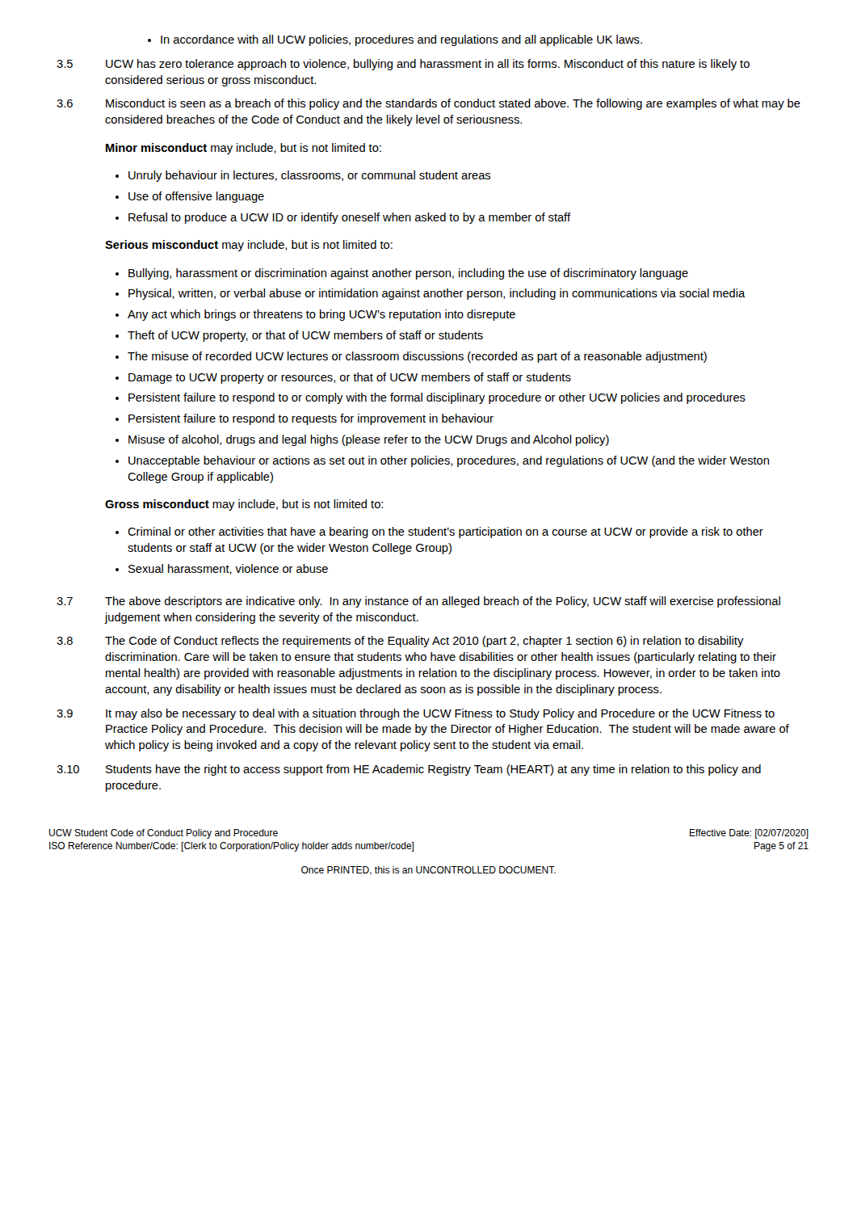In accordance with all UCW policies, procedures and regulations and all applicable UK laws.
3.5
UCW has zero tolerance approach to violence, bullying and harassment in all its forms. Misconduct of this nature is likely to considered serious or gross misconduct.
3.6
Misconduct is seen as a breach of this policy and the standards of conduct stated above. The following are examples of what may be considered breaches of the Code of Conduct and the likely level of seriousness.
Minor misconduct may include, but is not limited to:
Unruly behaviour in lectures, classrooms, or communal student areas
Use of offensive language
Refusal to produce a UCW ID or identify oneself when asked to by a member of staff
Serious misconduct may include, but is not limited to:
Bullying, harassment or discrimination against another person, including the use of discriminatory language
Physical, written, or verbal abuse or intimidation against another person, including in communications via social media
Any act which brings or threatens to bring UCW’s reputation into disrepute
Theft of UCW property, or that of UCW members of staff or students
The misuse of recorded UCW lectures or classroom discussions (recorded as part of a reasonable adjustment)
Damage to UCW property or resources, or that of UCW members of staff or students
Persistent failure to respond to or comply with the formal disciplinary procedure or other UCW policies and procedures
Persistent failure to respond to requests for improvement in behaviour
Misuse of alcohol, drugs and legal highs (please refer to the UCW Drugs and Alcohol policy)
Unacceptable behaviour or actions as set out in other policies, procedures, and regulations of UCW (and the wider Weston College Group if applicable)
Gross misconduct may include, but is not limited to:
Criminal or other activities that have a bearing on the student’s participation on a course at UCW or provide a risk to other students or staff at UCW (or the wider Weston College Group)
Sexual harassment, violence or abuse
3.7
The above descriptors are indicative only. In any instance of an alleged breach of the Policy, UCW staff will exercise professional judgement when considering the severity of the misconduct.
3.8
The Code of Conduct reflects the requirements of the Equality Act 2010 (part 2, chapter 1 section 6) in relation to disability discrimination. Care will be taken to ensure that students who have disabilities or other health issues (particularly relating to their mental health) are provided with reasonable adjustments in relation to the disciplinary process. However, in order to be taken into account, any disability or health issues must be declared as soon as is possible in the disciplinary process.
3.9
It may also be necessary to deal with a situation through the UCW Fitness to Study Policy and Procedure or the UCW Fitness to Practice Policy and Procedure. This decision will be made by the Director of Higher Education. The student will be made aware of which policy is being invoked and a copy of the relevant policy sent to the student via email.
3.10
Students have the right to access support from HE Academic Registry Team (HEART) at any time in relation to this policy and procedure.
UCW Student Code of Conduct Policy and Procedure
Effective Date: [02/07/2020]
ISO Reference Number/Code: [Clerk to Corporation/Policy holder adds number/code]
Page 5 of 21
Once PRINTED, this is an UNCONTROLLED DOCUMENT.